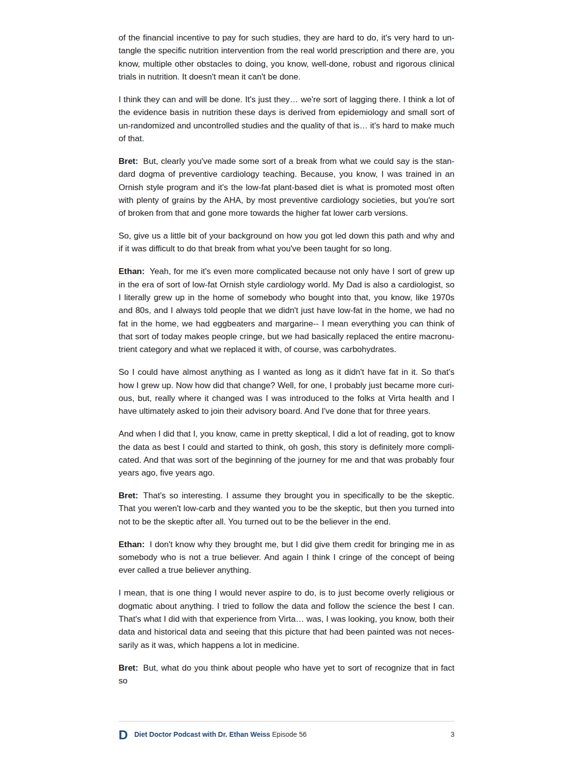of the financial incentive to pay for such studies, they are hard to do, it's very hard to untangle the specific nutrition intervention from the real world prescription and there are, you know, multiple other obstacles to doing, you know, well-done, robust and rigorous clinical trials in nutrition. It doesn't mean it can't be done.
I think they can and will be done. It's just they… we're sort of lagging there. I think a lot of the evidence basis in nutrition these days is derived from epidemiology and small sort of un-randomized and uncontrolled studies and the quality of that is… it's hard to make much of that.
Bret: But, clearly you've made some sort of a break from what we could say is the standard dogma of preventive cardiology teaching. Because, you know, I was trained in an Ornish style program and it's the low-fat plant-based diet is what is promoted most often with plenty of grains by the AHA, by most preventive cardiology societies, but you're sort of broken from that and gone more towards the higher fat lower carb versions.
So, give us a little bit of your background on how you got led down this path and why and if it was difficult to do that break from what you've been taught for so long.
Ethan: Yeah, for me it's even more complicated because not only have I sort of grew up in the era of sort of low-fat Ornish style cardiology world. My Dad is also a cardiologist, so I literally grew up in the home of somebody who bought into that, you know, like 1970s and 80s, and I always told people that we didn't just have low-fat in the home, we had no fat in the home, we had eggbeaters and margarine-- I mean everything you can think of that sort of today makes people cringe, but we had basically replaced the entire macronutrient category and what we replaced it with, of course, was carbohydrates.
So I could have almost anything as I wanted as long as it didn't have fat in it. So that's how I grew up. Now how did that change? Well, for one, I probably just became more curious, but, really where it changed was I was introduced to the folks at Virta health and I have ultimately asked to join their advisory board. And I've done that for three years.
And when I did that I, you know, came in pretty skeptical, I did a lot of reading, got to know the data as best I could and started to think, oh gosh, this story is definitely more complicated. And that was sort of the beginning of the journey for me and that was probably four years ago, five years ago.
Bret: That's so interesting. I assume they brought you in specifically to be the skeptic. That you weren't low-carb and they wanted you to be the skeptic, but then you turned into not to be the skeptic after all. You turned out to be the believer in the end.
Ethan: I don't know why they brought me, but I did give them credit for bringing me in as somebody who is not a true believer. And again I think I cringe of the concept of being ever called a true believer anything.
I mean, that is one thing I would never aspire to do, is to just become overly religious or dogmatic about anything. I tried to follow the data and follow the science the best I can. That's what I did with that experience from Virta… was, I was looking, you know, both their data and historical data and seeing that this picture that had been painted was not necessarily as it was, which happens a lot in medicine.
Bret: But, what do you think about people who have yet to sort of recognize that in fact so
D
Diet Doctor Podcast with Dr. Ethan Weiss Episode 56
3